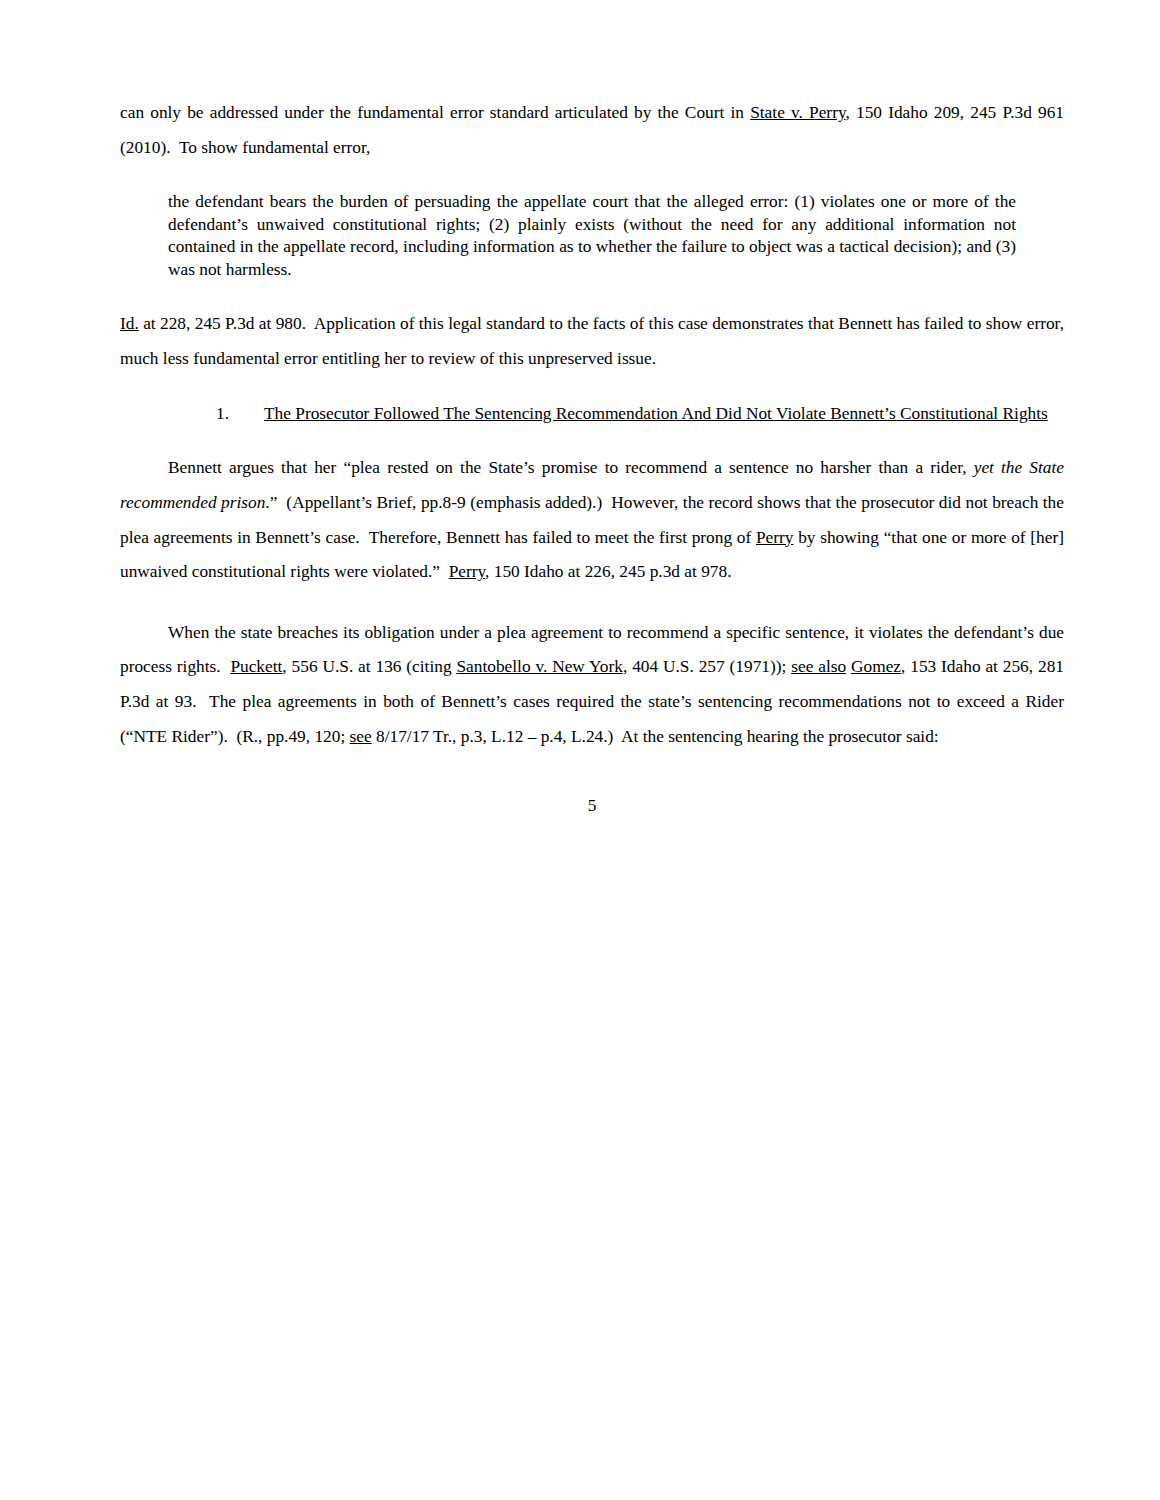can only be addressed under the fundamental error standard articulated by the Court in State v. Perry, 150 Idaho 209, 245 P.3d 961 (2010). To show fundamental error,
the defendant bears the burden of persuading the appellate court that the alleged error: (1) violates one or more of the defendant’s unwaived constitutional rights; (2) plainly exists (without the need for any additional information not contained in the appellate record, including information as to whether the failure to object was a tactical decision); and (3) was not harmless.
Id. at 228, 245 P.3d at 980. Application of this legal standard to the facts of this case demonstrates that Bennett has failed to show error, much less fundamental error entitling her to review of this unpreserved issue.
1. The Prosecutor Followed The Sentencing Recommendation And Did Not Violate Bennett’s Constitutional Rights
Bennett argues that her “plea rested on the State’s promise to recommend a sentence no harsher than a rider, yet the State recommended prison.” (Appellant’s Brief, pp.8-9 (emphasis added).) However, the record shows that the prosecutor did not breach the plea agreements in Bennett’s case. Therefore, Bennett has failed to meet the first prong of Perry by showing “that one or more of [her] unwaived constitutional rights were violated.” Perry, 150 Idaho at 226, 245 p.3d at 978.
When the state breaches its obligation under a plea agreement to recommend a specific sentence, it violates the defendant’s due process rights. Puckett, 556 U.S. at 136 (citing Santobello v. New York, 404 U.S. 257 (1971)); see also Gomez, 153 Idaho at 256, 281 P.3d at 93. The plea agreements in both of Bennett’s cases required the state’s sentencing recommendations not to exceed a Rider (“NTE Rider”). (R., pp.49, 120; see 8/17/17 Tr., p.3, L.12 – p.4, L.24.) At the sentencing hearing the prosecutor said:
5